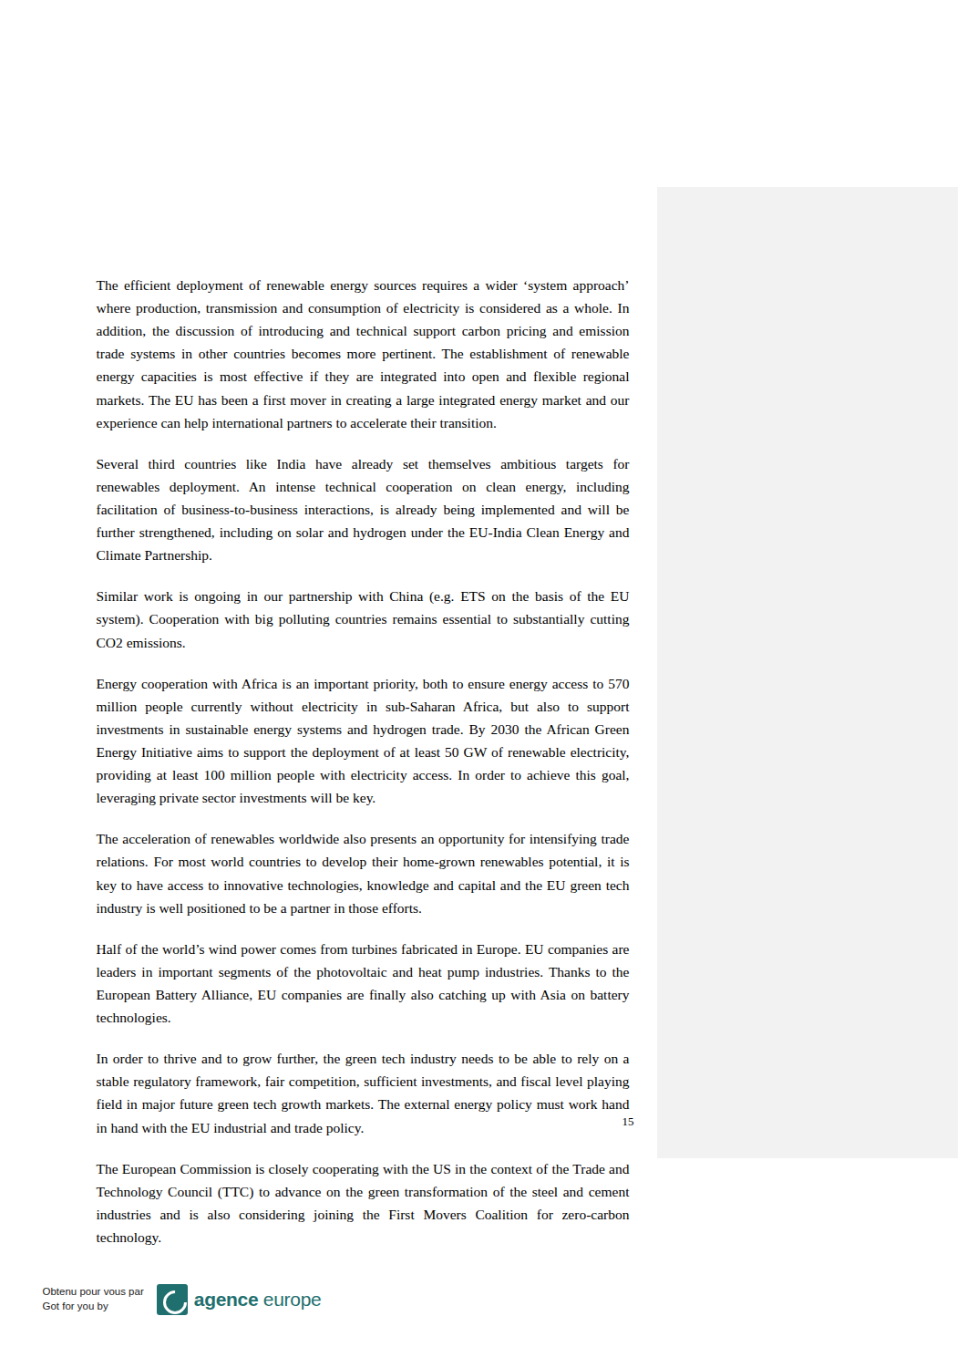The efficient deployment of renewable energy sources requires a wider ‘system approach’ where production, transmission and consumption of electricity is considered as a whole. In addition, the discussion of introducing and technical support carbon pricing and emission trade systems in other countries becomes more pertinent. The establishment of renewable energy capacities is most effective if they are integrated into open and flexible regional markets. The EU has been a first mover in creating a large integrated energy market and our experience can help international partners to accelerate their transition.
Several third countries like India have already set themselves ambitious targets for renewables deployment. An intense technical cooperation on clean energy, including facilitation of business-to-business interactions, is already being implemented and will be further strengthened, including on solar and hydrogen under the EU-India Clean Energy and Climate Partnership.
Similar work is ongoing in our partnership with China (e.g. ETS on the basis of the EU system). Cooperation with big polluting countries remains essential to substantially cutting CO2 emissions.
Energy cooperation with Africa is an important priority, both to ensure energy access to 570 million people currently without electricity in sub-Saharan Africa, but also to support investments in sustainable energy systems and hydrogen trade. By 2030 the African Green Energy Initiative aims to support the deployment of at least 50 GW of renewable electricity, providing at least 100 million people with electricity access. In order to achieve this goal, leveraging private sector investments will be key.
The acceleration of renewables worldwide also presents an opportunity for intensifying trade relations. For most world countries to develop their home-grown renewables potential, it is key to have access to innovative technologies, knowledge and capital and the EU green tech industry is well positioned to be a partner in those efforts.
Half of the world’s wind power comes from turbines fabricated in Europe. EU companies are leaders in important segments of the photovoltaic and heat pump industries. Thanks to the European Battery Alliance, EU companies are finally also catching up with Asia on battery technologies.
In order to thrive and to grow further, the green tech industry needs to be able to rely on a stable regulatory framework, fair competition, sufficient investments, and fiscal level playing field in major future green tech growth markets. The external energy policy must work hand in hand with the EU industrial and trade policy.
The European Commission is closely cooperating with the US in the context of the Trade and Technology Council (TTC) to advance on the green transformation of the steel and cement industries and is also considering joining the First Movers Coalition for zero-carbon technology.
15
Obtenu pour vous par
Got for you by
agence europe